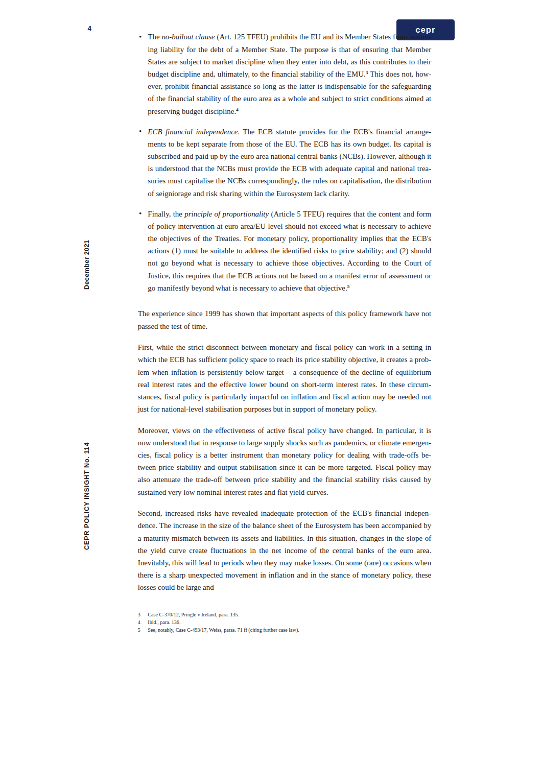4
cepr
December 2021
CEPR POLICY INSIGHT No. 114
The no-bailout clause (Art. 125 TFEU) prohibits the EU and its Member States from assuming liability for the debt of a Member State. The purpose is that of ensuring that Member States are subject to market discipline when they enter into debt, as this contributes to their budget discipline and, ultimately, to the financial stability of the EMU.3 This does not, however, prohibit financial assistance so long as the latter is indispensable for the safeguarding of the financial stability of the euro area as a whole and subject to strict conditions aimed at preserving budget discipline.4
ECB financial independence. The ECB statute provides for the ECB's financial arrangements to be kept separate from those of the EU. The ECB has its own budget. Its capital is subscribed and paid up by the euro area national central banks (NCBs). However, although it is understood that the NCBs must provide the ECB with adequate capital and national treasuries must capitalise the NCBs correspondingly, the rules on capitalisation, the distribution of seigniorage and risk sharing within the Eurosystem lack clarity.
Finally, the principle of proportionality (Article 5 TFEU) requires that the content and form of policy intervention at euro area/EU level should not exceed what is necessary to achieve the objectives of the Treaties. For monetary policy, proportionality implies that the ECB's actions (1) must be suitable to address the identified risks to price stability; and (2) should not go beyond what is necessary to achieve those objectives. According to the Court of Justice, this requires that the ECB actions not be based on a manifest error of assessment or go manifestly beyond what is necessary to achieve that objective.5
The experience since 1999 has shown that important aspects of this policy framework have not passed the test of time.
First, while the strict disconnect between monetary and fiscal policy can work in a setting in which the ECB has sufficient policy space to reach its price stability objective, it creates a problem when inflation is persistently below target – a consequence of the decline of equilibrium real interest rates and the effective lower bound on short-term interest rates. In these circumstances, fiscal policy is particularly impactful on inflation and fiscal action may be needed not just for national-level stabilisation purposes but in support of monetary policy.
Moreover, views on the effectiveness of active fiscal policy have changed. In particular, it is now understood that in response to large supply shocks such as pandemics, or climate emergencies, fiscal policy is a better instrument than monetary policy for dealing with trade-offs between price stability and output stabilisation since it can be more targeted. Fiscal policy may also attenuate the trade-off between price stability and the financial stability risks caused by sustained very low nominal interest rates and flat yield curves.
Second, increased risks have revealed inadequate protection of the ECB's financial independence. The increase in the size of the balance sheet of the Eurosystem has been accompanied by a maturity mismatch between its assets and liabilities. In this situation, changes in the slope of the yield curve create fluctuations in the net income of the central banks of the euro area. Inevitably, this will lead to periods when they may make losses. On some (rare) occasions when there is a sharp unexpected movement in inflation and in the stance of monetary policy, these losses could be large and
3
Case C-370/12, Pringle v Ireland, para. 135.
4
Ibid., para. 136.
5
See, notably, Case C-493/17, Weiss, paras. 71 ff (citing further case law).